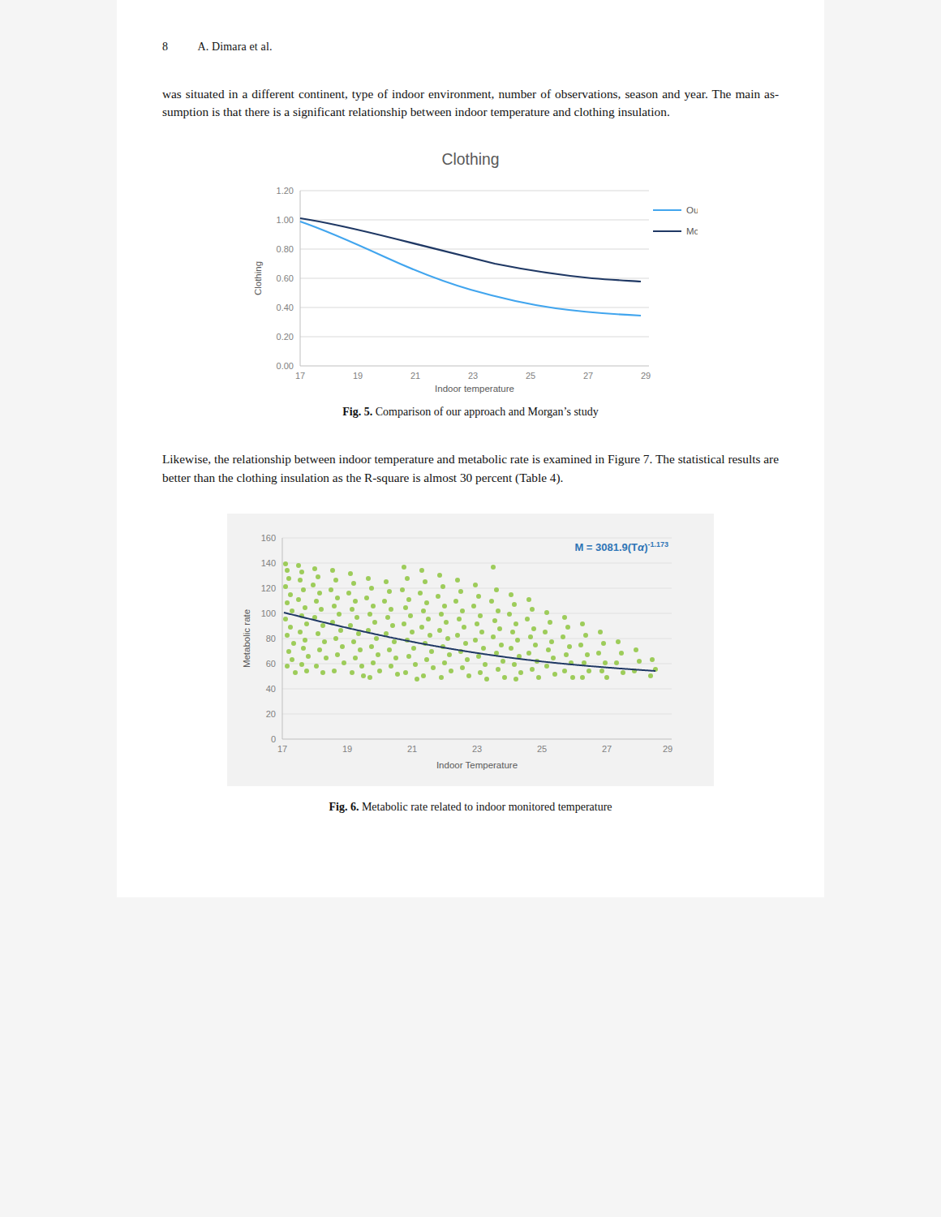8 A. Dimara et al.
was situated in a different continent, type of indoor environment, number of observations, season and year. The main assumption is that there is a significant relationship between indoor temperature and clothing insulation.
Clothing
1.20 1.00 0.80 0.60 0.40 0.20 0.00 17 19 21 23 25 27 29 Our approach Morgan Study Indoor temperature Clothing
Fig. 5. Comparison of our approach and Morgan’s study
Likewise, the relationship between indoor temperature and metabolic rate is examined in Figure 7. The statistical results are better than the clothing insulation as the R-square is almost 30 percent (Table 4).
160 140 120 100 80 60 40 20 0 17 19 21 23 25 27 29 M = 3081.9(Tα)-1.173 Indoor Temperature Metabolic rate
Fig. 6. Metabolic rate related to indoor monitored temperature